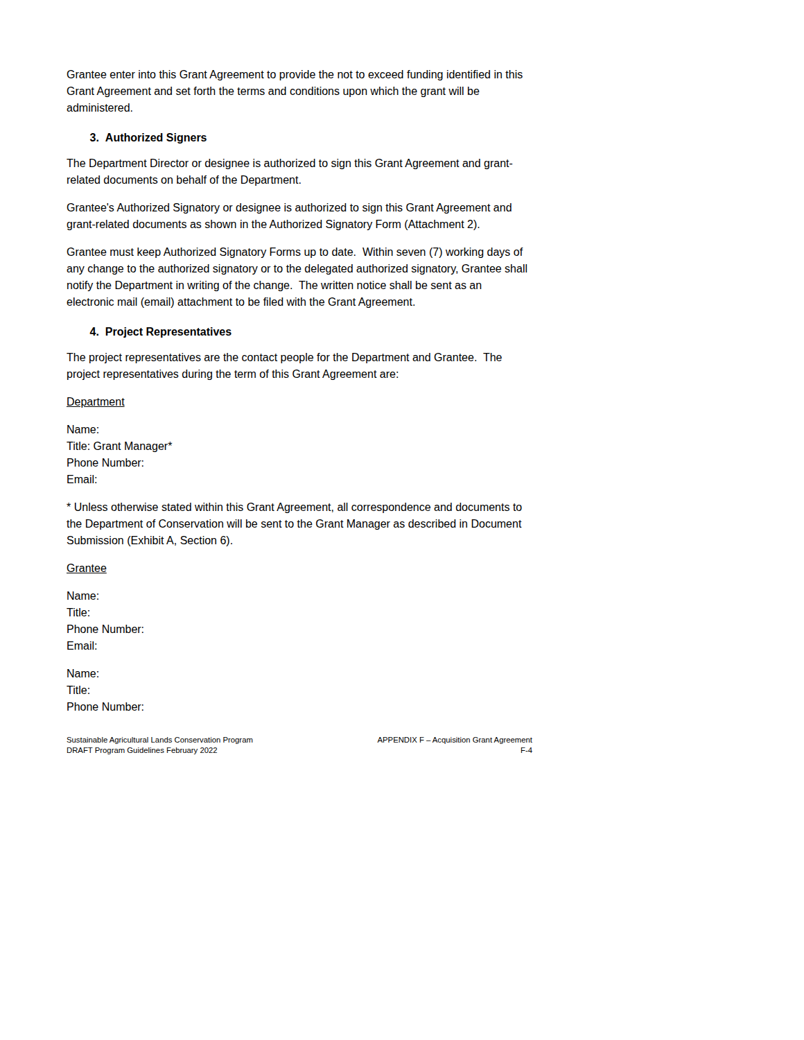Grantee enter into this Grant Agreement to provide the not to exceed funding identified in this Grant Agreement and set forth the terms and conditions upon which the grant will be administered.
3. Authorized Signers
The Department Director or designee is authorized to sign this Grant Agreement and grant-related documents on behalf of the Department.
Grantee's Authorized Signatory or designee is authorized to sign this Grant Agreement and grant-related documents as shown in the Authorized Signatory Form (Attachment 2).
Grantee must keep Authorized Signatory Forms up to date. Within seven (7) working days of any change to the authorized signatory or to the delegated authorized signatory, Grantee shall notify the Department in writing of the change. The written notice shall be sent as an electronic mail (email) attachment to be filed with the Grant Agreement.
4. Project Representatives
The project representatives are the contact people for the Department and Grantee. The project representatives during the term of this Grant Agreement are:
Department
Name:
Title: Grant Manager*
Phone Number:
Email:
* Unless otherwise stated within this Grant Agreement, all correspondence and documents to the Department of Conservation will be sent to the Grant Manager as described in Document Submission (Exhibit A, Section 6).
Grantee
Name:
Title:
Phone Number:
Email:
Name:
Title:
Phone Number:
Sustainable Agricultural Lands Conservation Program
DRAFT Program Guidelines February 2022
APPENDIX F – Acquisition Grant Agreement
F-4